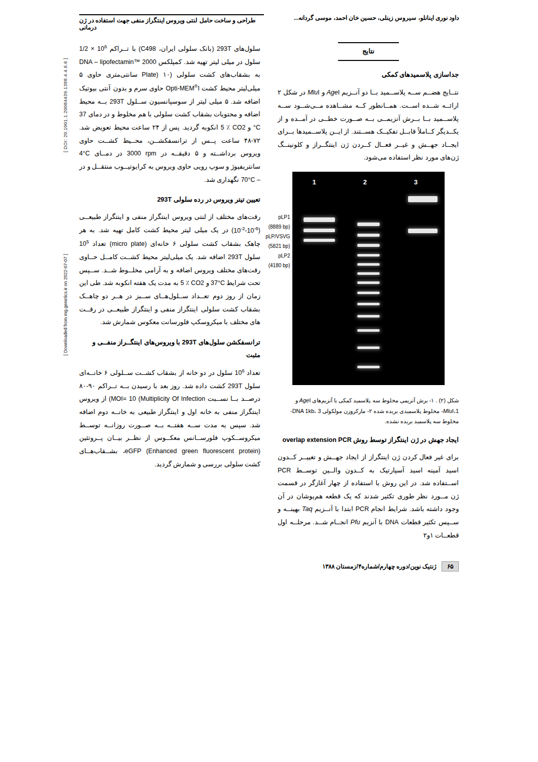[ DOI: 20.1001.1.20084439.1388.4.4.6.6 ]
[ Downloaded from mg.genetics.ir on 2022-07-07 ]
داود نوری اینانلو، سیروس زینلی، حسین خان احمد، موسی گردانه...
طراحی و ساخت حامل لنتی ویروس اینتگراز منفی جهت استفاده در ژن درمانی
نتایج
جداسازی پلاسمیدهای کمکی
نتــایج هضــم ســه پلاســمید بــا دو آنــزیم Age I و Mlu I در شکل ۲ ارائــه شــده اســت. همــانطور کــه مشــاهده مــی‌شــود ســه پلاســمید بــا بــرش آنزیمــی بــه صــورت خطــی در آمــده و از یکــدیگر کــاملاً قابــل تفکیــک هســتند. از ایــن پلاســمیدها بــرای ایجــاد جهــش و غیــر فعــال کــردن ژن اینتگــراز و کلونینــگ ژن‌های مورد نظر استفاده می‌شود.
1 2 3
pLP1 (8889 bp)
pLP/VSVG (5821 bp)
pLP2 (4180 bp)
شکل (۲) . ۱- برش آنزیمی مخلوط سه پلاسمید کمکی با آنزیم‌های Age I و Mlu I،1- مخلوط پلاسمیدی بریده شده ۲- مارکروزن مولکولی DNA 1kb، 3- مخلوط سه پلاسمید بریده نشده.
ایجاد جهش در ژن اینتگراز توسط روش overlap extension PCR
برای غیر فعال کردن ژن اینتگراز از ایجاد جهــش و تغییــر کــدون اسید آمینه اسید آسپارتیک به کــدون والــین توســط PCR اســتفاده شد. در این روش با استفاده از چهار آغازگر در قسمت ژن مــورد نظر طوری تکثیر شدند که یک قطعه هم‌پوشان در آن وجود داشته باشد. شرایط انجام PCR ابتدا با آنــزیم Taq بهینــه و ســپس تکثیر قطعات DNA با آنزیم Pfu انجــام شــد. مرحلــه اول قطعــات ۱و۲
سلول‌های 293T (بانک سلولی ایران، C498) با تــراکم 1/2 × 106 سلول در میلی لیتر تهیه شد. کمپلکس DNA – lipofectamin™ 2000 به بشقاب‌های کشت سلولی (Plate) ۱۰ سانتی‌متری حاوی ۵ میلی‌لیتر محیط کشت Opti-MEM®I حاوی سرم و بدون آنتی بیوتیک اضافه شد. ۵ میلی لیتر از سوسپانسیون ســلول 293T بــه محیط اضافه و محتویات بشقاب کشت سلولی با هم مخلوط و در دمای 37 °C و 5 ٪ CO2 انکوبه گردید. پس از ۲۴ ساعت محیط تعویض شد. ۷۲-۴۸ ساعت پــس از ترانسفکشــن، محــیط کشــت حاوی ویروس برداشــته و ۵ دقیقــه در 3000 rpm در دمــای 4°C سانتریفیوژ و سوپ رویی حاوی ویروس به کرایوتیــوب منتقــل و در 70°C – نگهداری شد.
تعیین تیتر ویروس در رده سلولی 293T
رقت‌های مختلف از لنتی ویروس اینتگراز منفی و اینتگراز طبیعــی (10-2-10-6) در یک میلی لیتر محیط کشت کامل تهیه شد. به هر چاهک بشقاب کشت سلولی ۶ خانه‌ای (micro plate) تعداد 105 سلول 293T اضافه شد. یک میلی‌لیتر محیط کشــت کامــل حــاوی رقت‌های مختلف ویروس اضافه و به آرامی مخلــوط شــد. ســپس تحت شرایط 37°C و 5 ٪ CO2 به مدت یک هفته انکوبه شد. طی این زمان از روز دوم تعــداد ســلول‌هــای ســبز در هــر دو چاهــک بشقاب کشت سلولی اینتگراز منفی و اینتگراز طبیعــی در رقــت های مختلف با میکروسکپ فلورسانت معکوس شمارش شد.
ترانسفکشن سلول‌های 293T با ویروس‌های اینتگــراز منفــی و مثبت
تعداد 106 سلول در دو خانه از بشقاب کشــت ســلولی ۶ خانــه‌ای سلول 293T کشت داده شد. روز بعد با رسیدن بــه تــراکم ۹۰-۸۰ درصــد بــا نســبت MOI= 10 (Multiplicity Of Infection) از ویروس اینتگراز منفی به خانه اول و اینتگراز طبیعی به خانــه دوم اضافه شد. سپس به مدت ســه هفتــه بــه صــورت روزانــه توســط میکروســکوپ فلورســانس معکــوس از نظــر بیــان پــروتئین eGFP (Enhanced green fluorescent protein)، بشــقاب‌هــای کشت سلولی بررسی و شمارش گردید.
۶۵ ژنتیک نوین/دوره چهارم/شماره۴/زمستان ۱۳۸۸